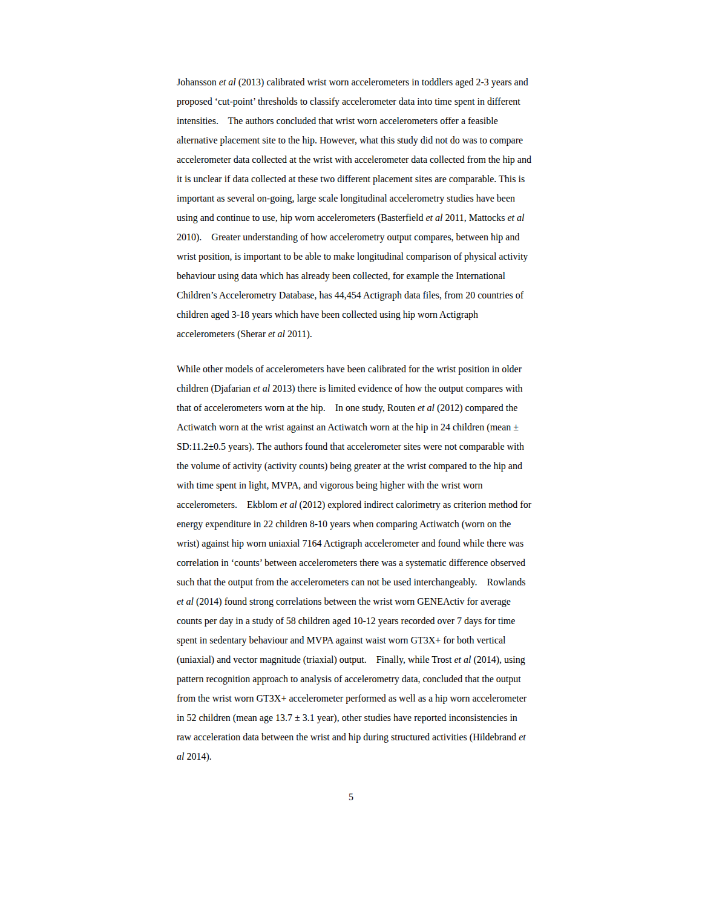Johansson et al (2013) calibrated wrist worn accelerometers in toddlers aged 2-3 years and proposed ‘cut-point’ thresholds to classify accelerometer data into time spent in different intensities. The authors concluded that wrist worn accelerometers offer a feasible alternative placement site to the hip. However, what this study did not do was to compare accelerometer data collected at the wrist with accelerometer data collected from the hip and it is unclear if data collected at these two different placement sites are comparable. This is important as several on-going, large scale longitudinal accelerometry studies have been using and continue to use, hip worn accelerometers (Basterfield et al 2011, Mattocks et al 2010). Greater understanding of how accelerometry output compares, between hip and wrist position, is important to be able to make longitudinal comparison of physical activity behaviour using data which has already been collected, for example the International Children’s Accelerometry Database, has 44,454 Actigraph data files, from 20 countries of children aged 3-18 years which have been collected using hip worn Actigraph accelerometers (Sherar et al 2011).
While other models of accelerometers have been calibrated for the wrist position in older children (Djafarian et al 2013) there is limited evidence of how the output compares with that of accelerometers worn at the hip. In one study, Routen et al (2012) compared the Actiwatch worn at the wrist against an Actiwatch worn at the hip in 24 children (mean ± SD:11.2±0.5 years). The authors found that accelerometer sites were not comparable with the volume of activity (activity counts) being greater at the wrist compared to the hip and with time spent in light, MVPA, and vigorous being higher with the wrist worn accelerometers. Ekblom et al (2012) explored indirect calorimetry as criterion method for energy expenditure in 22 children 8-10 years when comparing Actiwatch (worn on the wrist) against hip worn uniaxial 7164 Actigraph accelerometer and found while there was correlation in ‘counts’ between accelerometers there was a systematic difference observed such that the output from the accelerometers can not be used interchangeably. Rowlands et al (2014) found strong correlations between the wrist worn GENEActiv for average counts per day in a study of 58 children aged 10-12 years recorded over 7 days for time spent in sedentary behaviour and MVPA against waist worn GT3X+ for both vertical (uniaxial) and vector magnitude (triaxial) output. Finally, while Trost et al (2014), using pattern recognition approach to analysis of accelerometry data, concluded that the output from the wrist worn GT3X+ accelerometer performed as well as a hip worn accelerometer in 52 children (mean age 13.7 ± 3.1 year), other studies have reported inconsistencies in raw acceleration data between the wrist and hip during structured activities (Hildebrand et al 2014).
5